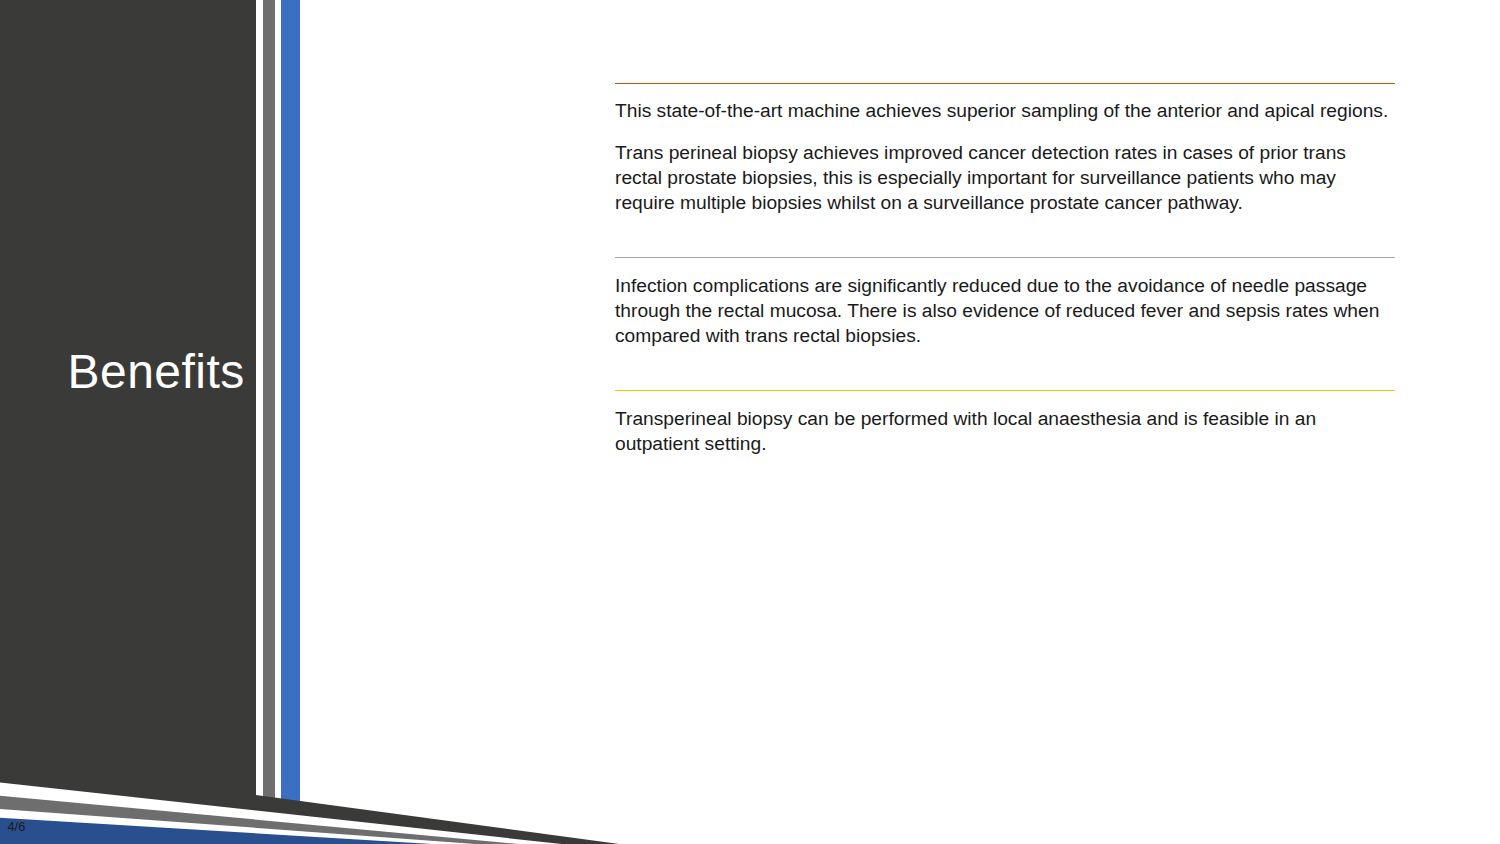Benefits
This state-of-the-art machine achieves superior sampling of the anterior and apical regions.
Trans perineal biopsy achieves improved cancer detection rates in cases of prior trans rectal prostate biopsies, this is especially important for surveillance patients who may require multiple biopsies whilst on a surveillance prostate cancer pathway.
Infection complications are significantly reduced due to the avoidance of needle passage through the rectal mucosa. There is also evidence of reduced fever and sepsis rates when compared with trans rectal biopsies.
Transperineal biopsy can be performed with local anaesthesia and is feasible in an outpatient setting.
4/6